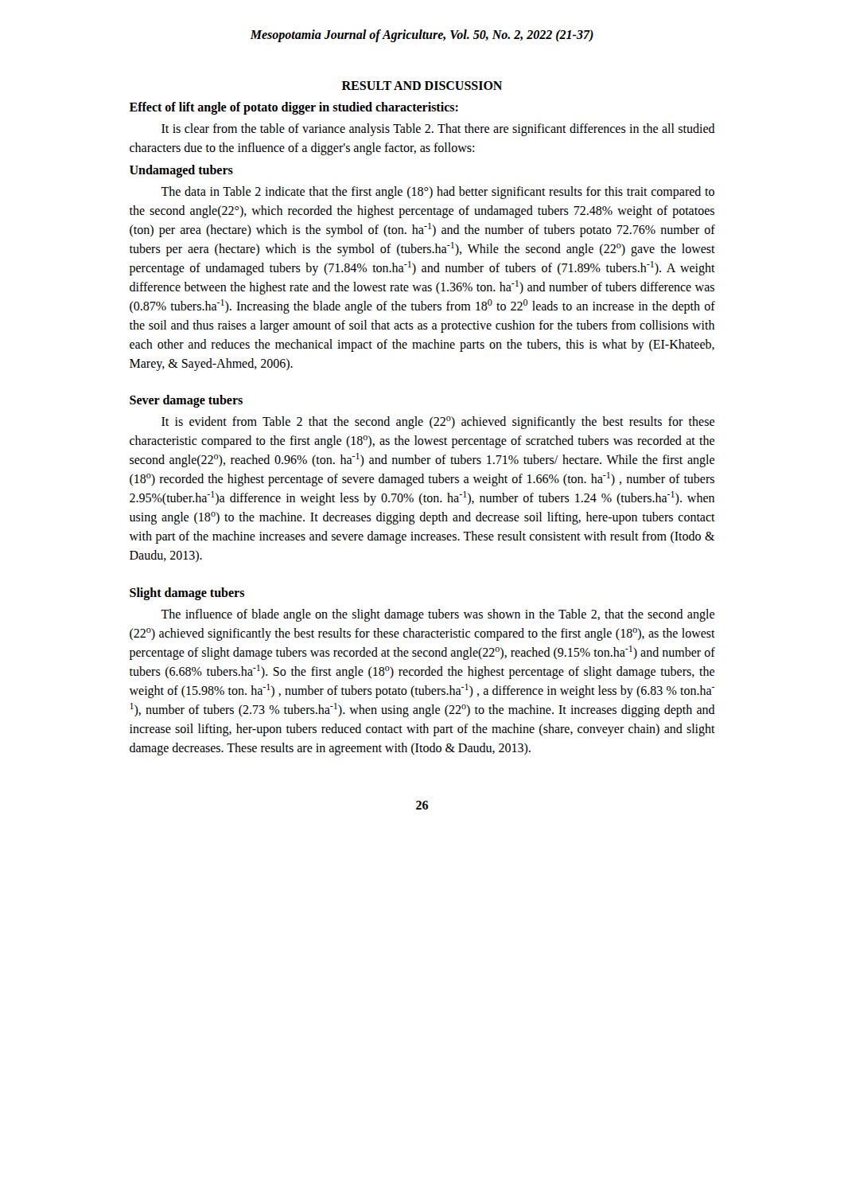Mesopotamia Journal of Agriculture, Vol. 50, No. 2, 2022 (21-37)
RESULT AND DISCUSSION
Effect of lift angle of potato digger in studied characteristics:
It is clear from the table of variance analysis Table 2. That there are significant differences in the all studied characters due to the influence of a digger's angle factor, as follows:
Undamaged tubers
The data in Table 2 indicate that the first angle (18°) had better significant results for this trait compared to the second angle(22°), which recorded the highest percentage of undamaged tubers 72.48% weight of potatoes (ton) per area (hectare) which is the symbol of (ton. ha-1) and the number of tubers potato 72.76% number of tubers per aera (hectare) which is the symbol of (tubers.ha-1), While the second angle (22o) gave the lowest percentage of undamaged tubers by (71.84% ton.ha-1) and number of tubers of (71.89% tubers.h-1). A weight difference between the highest rate and the lowest rate was (1.36% ton. ha-1) and number of tubers difference was (0.87% tubers.ha-1). Increasing the blade angle of the tubers from 180 to 220 leads to an increase in the depth of the soil and thus raises a larger amount of soil that acts as a protective cushion for the tubers from collisions with each other and reduces the mechanical impact of the machine parts on the tubers, this is what by (EI-Khateeb, Marey, & Sayed-Ahmed, 2006).
Sever damage tubers
It is evident from Table 2 that the second angle (22o) achieved significantly the best results for these characteristic compared to the first angle (18o), as the lowest percentage of scratched tubers was recorded at the second angle(22o), reached 0.96% (ton. ha-1) and number of tubers 1.71% tubers/ hectare. While the first angle (18o) recorded the highest percentage of severe damaged tubers a weight of 1.66% (ton. ha-1) , number of tubers 2.95%(tuber.ha-1)a difference in weight less by 0.70% (ton. ha-1), number of tubers 1.24 % (tubers.ha-1). when using angle (18o) to the machine. It decreases digging depth and decrease soil lifting, here-upon tubers contact with part of the machine increases and severe damage increases. These result consistent with result from (Itodo & Daudu, 2013).
Slight damage tubers
The influence of blade angle on the slight damage tubers was shown in the Table 2, that the second angle (22o) achieved significantly the best results for these characteristic compared to the first angle (18o), as the lowest percentage of slight damage tubers was recorded at the second angle(22o), reached (9.15% ton.ha-1) and number of tubers (6.68% tubers.ha-1). So the first angle (18o) recorded the highest percentage of slight damage tubers, the weight of (15.98% ton. ha-1) , number of tubers potato (tubers.ha-1) , a difference in weight less by (6.83 % ton.ha-1), number of tubers (2.73 % tubers.ha-1). when using angle (22o) to the machine. It increases digging depth and increase soil lifting, her-upon tubers reduced contact with part of the machine (share, conveyer chain) and slight damage decreases. These results are in agreement with (Itodo & Daudu, 2013).
26